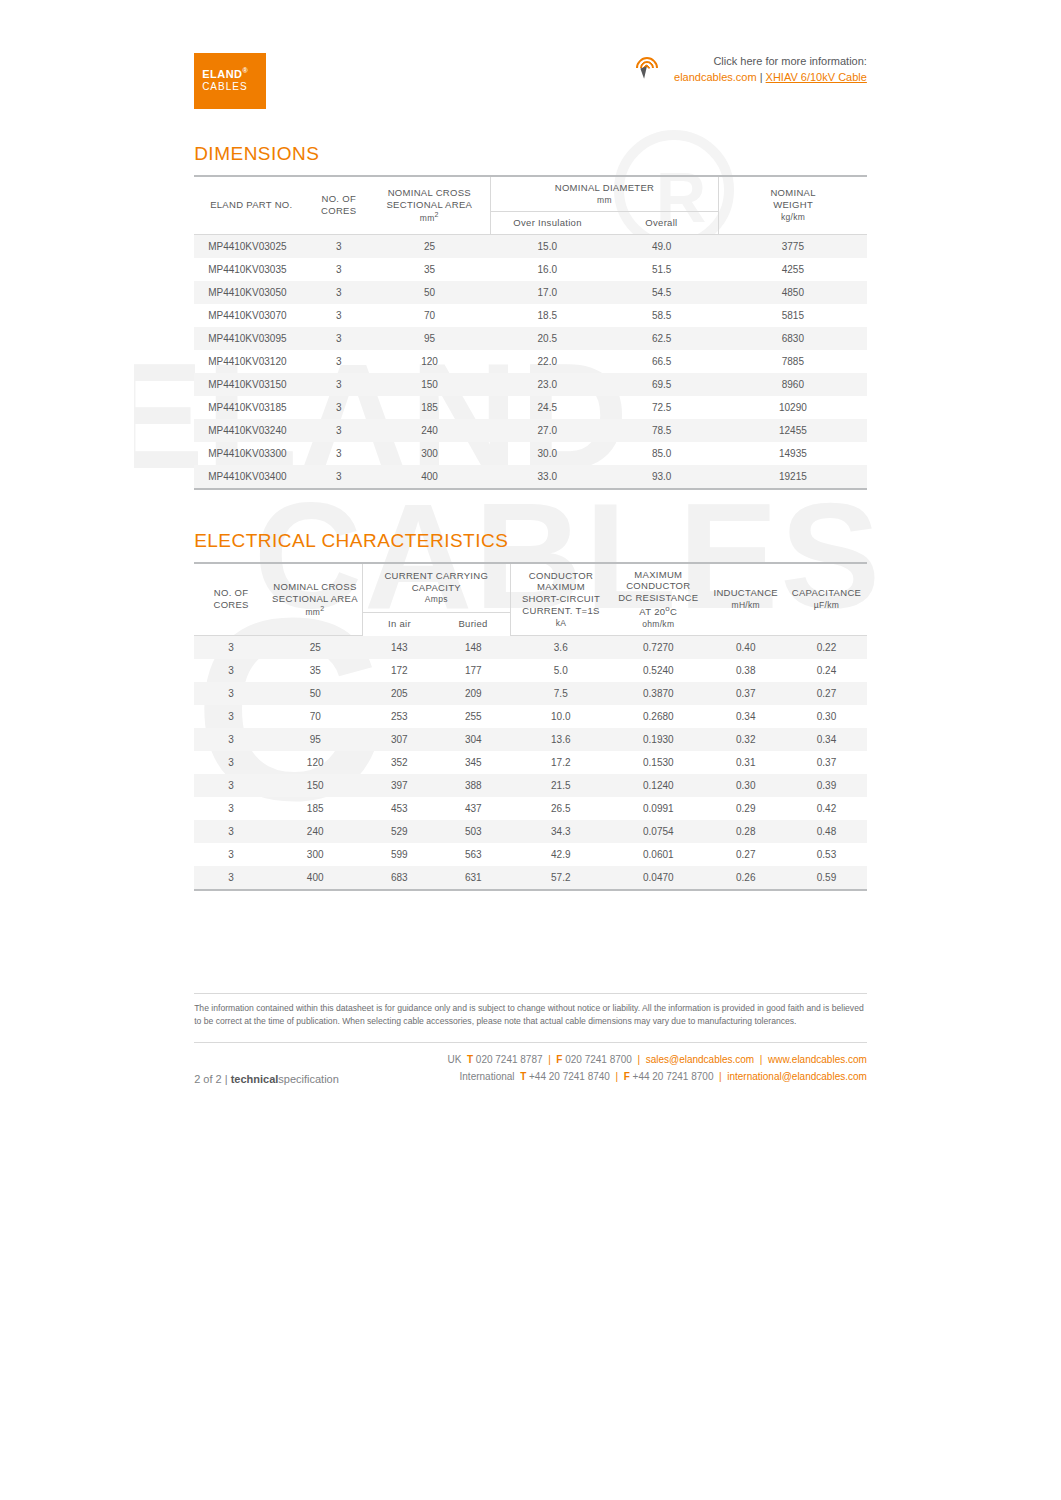ELAND
CABLES
C
ELAND®
CABLES
Click here for more information:
elandcables.com | XHIAV 6/10kV Cable
DIMENSIONS
| ELAND PART NO. | NO. OF CORES | NOMINAL CROSS SECTIONAL AREA mm 2 | NOMINAL DIAMETER mm | NOMINAL WEIGHT kg/km |
| --- | --- | --- | --- | --- |
| Over Insulation | Overall |
| MP4410KV03025 | 3 | 25 | 15.0 | 49.0 | 3775 |
| MP4410KV03035 | 3 | 35 | 16.0 | 51.5 | 4255 |
| MP4410KV03050 | 3 | 50 | 17.0 | 54.5 | 4850 |
| MP4410KV03070 | 3 | 70 | 18.5 | 58.5 | 5815 |
| MP4410KV03095 | 3 | 95 | 20.5 | 62.5 | 6830 |
| MP4410KV03120 | 3 | 120 | 22.0 | 66.5 | 7885 |
| MP4410KV03150 | 3 | 150 | 23.0 | 69.5 | 8960 |
| MP4410KV03185 | 3 | 185 | 24.5 | 72.5 | 10290 |
| MP4410KV03240 | 3 | 240 | 27.0 | 78.5 | 12455 |
| MP4410KV03300 | 3 | 300 | 30.0 | 85.0 | 14935 |
| MP4410KV03400 | 3 | 400 | 33.0 | 93.0 | 19215 |
ELECTRICAL CHARACTERISTICS
| NO. OF CORES | NOMINAL CROSS SECTIONAL AREA mm 2 | CURRENT CARRYING CAPACITY Amps | CONDUCTOR MAXIMUM SHORT-CIRCUIT CURRENT. T=1S kA | MAXIMUM CONDUCTOR DC RESISTANCE AT 20 o C ohm/km | INDUCTANCE mH/km | CAPACITANCE µF/km |
| --- | --- | --- | --- | --- | --- | --- |
| In air | Buried |
| 3 | 25 | 143 | 148 | 3.6 | 0.7270 | 0.40 | 0.22 |
| 3 | 35 | 172 | 177 | 5.0 | 0.5240 | 0.38 | 0.24 |
| 3 | 50 | 205 | 209 | 7.5 | 0.3870 | 0.37 | 0.27 |
| 3 | 70 | 253 | 255 | 10.0 | 0.2680 | 0.34 | 0.30 |
| 3 | 95 | 307 | 304 | 13.6 | 0.1930 | 0.32 | 0.34 |
| 3 | 120 | 352 | 345 | 17.2 | 0.1530 | 0.31 | 0.37 |
| 3 | 150 | 397 | 388 | 21.5 | 0.1240 | 0.30 | 0.39 |
| 3 | 185 | 453 | 437 | 26.5 | 0.0991 | 0.29 | 0.42 |
| 3 | 240 | 529 | 503 | 34.3 | 0.0754 | 0.28 | 0.48 |
| 3 | 300 | 599 | 563 | 42.9 | 0.0601 | 0.27 | 0.53 |
| 3 | 400 | 683 | 631 | 57.2 | 0.0470 | 0.26 | 0.59 |
The information contained within this datasheet is for guidance only and is subject to change without notice or liability. All the information is provided in good faith and is believed to be correct at the time of publication. When selecting cable accessories, please note that actual cable dimensions may vary due to manufacturing tolerances.
2 of 2 | technicalspecification
UK T 020 7241 8787 | F 020 7241 8700 | sales@elandcables.com | www.elandcables.com
International T +44 20 7241 8740 | F +44 20 7241 8700 | international@elandcables.com